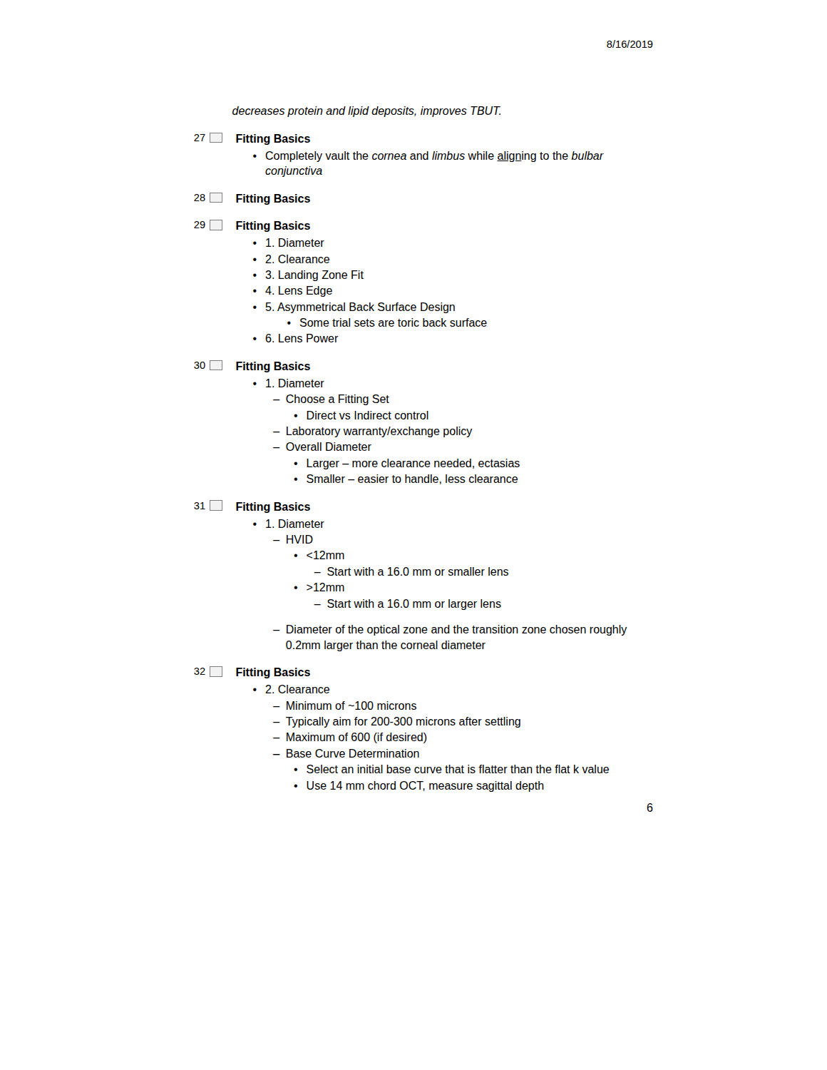8/16/2019
decreases protein and lipid deposits, improves TBUT.
27 Fitting Basics
Completely vault the cornea and limbus while aligning to the bulbar conjunctiva
28 Fitting Basics
29 Fitting Basics
1. Diameter
2. Clearance
3. Landing Zone Fit
4. Lens Edge
5. Asymmetrical Back Surface Design
Some trial sets are toric back surface
6. Lens Power
30 Fitting Basics
1. Diameter
Choose a Fitting Set
Direct vs Indirect control
Laboratory warranty/exchange policy
Overall Diameter
Larger – more clearance needed, ectasias
Smaller – easier to handle, less clearance
31 Fitting Basics
1. Diameter
HVID
<12mm
Start with a 16.0 mm or smaller lens
>12mm
Start with a 16.0 mm or larger lens
Diameter of the optical zone and the transition zone chosen roughly 0.2mm larger than the corneal diameter
32 Fitting Basics
2. Clearance
Minimum of ~100 microns
Typically aim for 200-300 microns after settling
Maximum of 600 (if desired)
Base Curve Determination
Select an initial base curve that is flatter than the flat k value
Use 14 mm chord OCT, measure sagittal depth
6